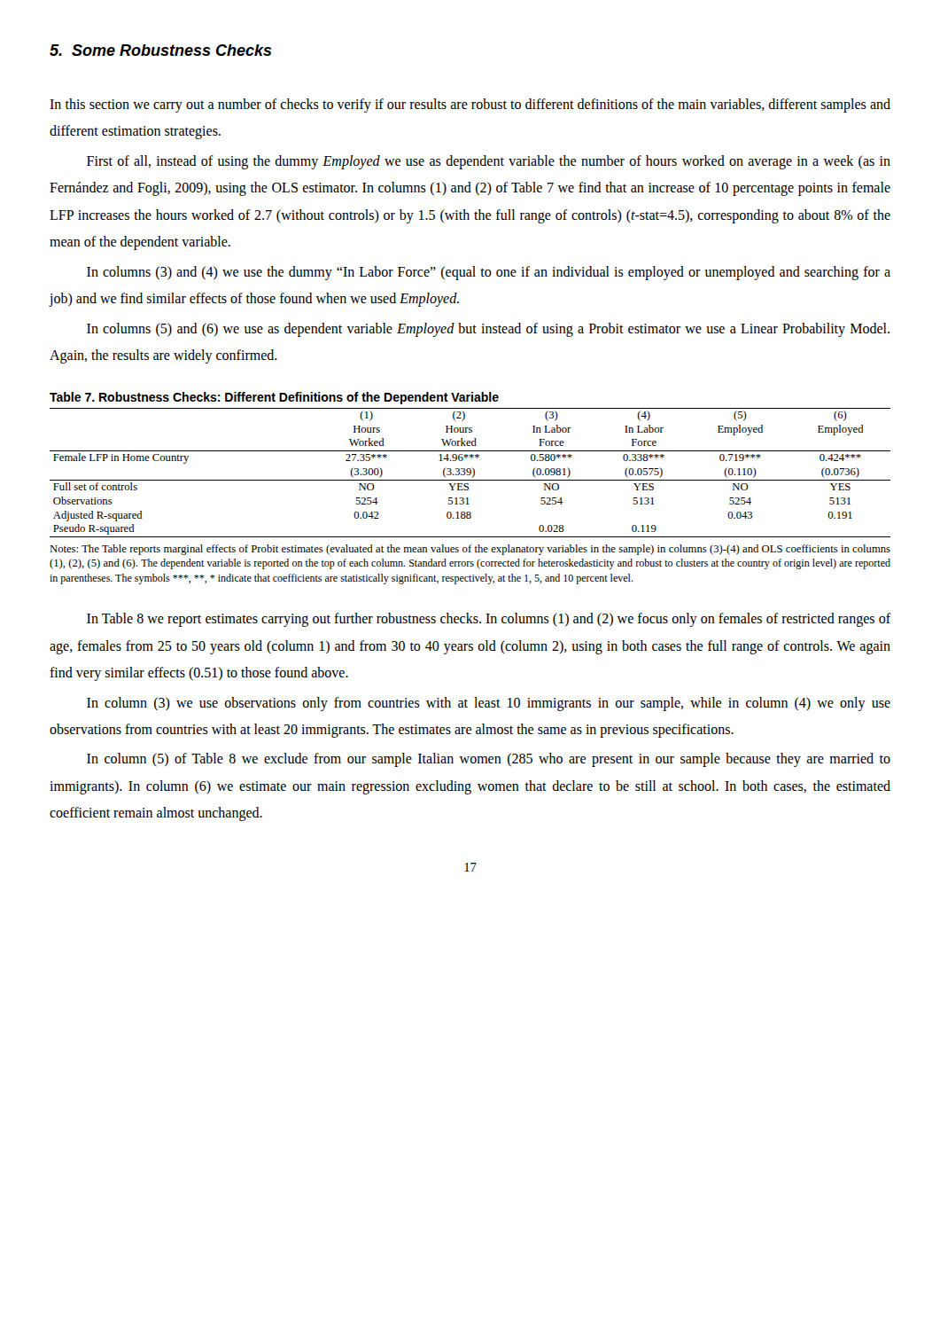5. Some Robustness Checks
In this section we carry out a number of checks to verify if our results are robust to different definitions of the main variables, different samples and different estimation strategies.
First of all, instead of using the dummy Employed we use as dependent variable the number of hours worked on average in a week (as in Fernández and Fogli, 2009), using the OLS estimator. In columns (1) and (2) of Table 7 we find that an increase of 10 percentage points in female LFP increases the hours worked of 2.7 (without controls) or by 1.5 (with the full range of controls) (t-stat=4.5), corresponding to about 8% of the mean of the dependent variable.
In columns (3) and (4) we use the dummy “In Labor Force” (equal to one if an individual is employed or unemployed and searching for a job) and we find similar effects of those found when we used Employed.
In columns (5) and (6) we use as dependent variable Employed but instead of using a Probit estimator we use a Linear Probability Model. Again, the results are widely confirmed.
Table 7. Robustness Checks: Different Definitions of the Dependent Variable
| | (1) | (2) | (3) | (4) | (5) | (6) |
| | Hours | Hours | In Labor | In Labor | Employed | Employed |
| | Worked | Worked | Force | Force | | |
| Female LFP in Home Country | 27.35*** | 14.96*** | 0.580*** | 0.338*** | 0.719*** | 0.424*** |
| | (3.300) | (3.339) | (0.0981) | (0.0575) | (0.110) | (0.0736) |
| Full set of controls | NO | YES | NO | YES | NO | YES |
| Observations | 5254 | 5131 | 5254 | 5131 | 5254 | 5131 |
| Adjusted R-squared | 0.042 | 0.188 | | | 0.043 | 0.191 |
| Pseudo R-squared | | | 0.028 | 0.119 | | |
Notes: The Table reports marginal effects of Probit estimates (evaluated at the mean values of the explanatory variables in the sample) in columns (3)-(4) and OLS coefficients in columns (1), (2), (5) and (6). The dependent variable is reported on the top of each column. Standard errors (corrected for heteroskedasticity and robust to clusters at the country of origin level) are reported in parentheses. The symbols ***, **, * indicate that coefficients are statistically significant, respectively, at the 1, 5, and 10 percent level.
In Table 8 we report estimates carrying out further robustness checks. In columns (1) and (2) we focus only on females of restricted ranges of age, females from 25 to 50 years old (column 1) and from 30 to 40 years old (column 2), using in both cases the full range of controls. We again find very similar effects (0.51) to those found above.
In column (3) we use observations only from countries with at least 10 immigrants in our sample, while in column (4) we only use observations from countries with at least 20 immigrants. The estimates are almost the same as in previous specifications.
In column (5) of Table 8 we exclude from our sample Italian women (285 who are present in our sample because they are married to immigrants). In column (6) we estimate our main regression excluding women that declare to be still at school. In both cases, the estimated coefficient remain almost unchanged.
17